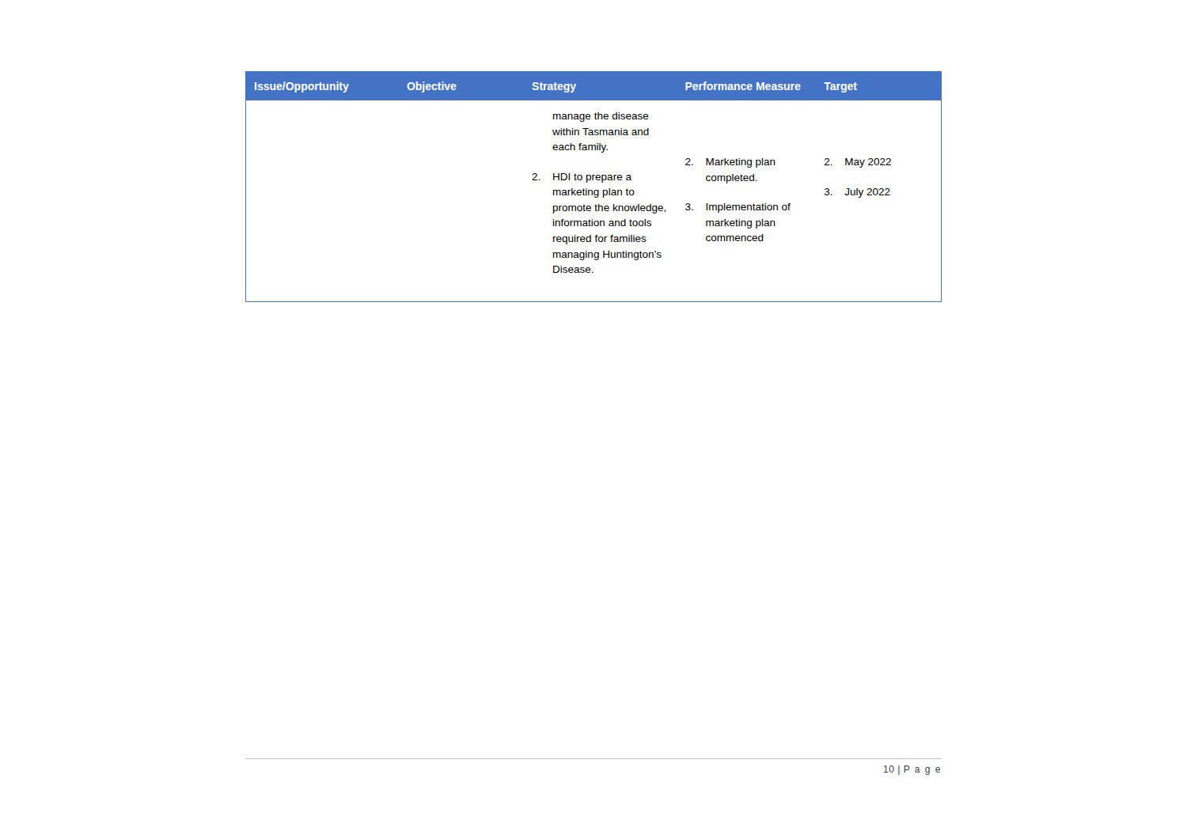| Issue/Opportunity | Objective | Strategy | Performance Measure | Target |
| --- | --- | --- | --- | --- |
| | | manage the disease within Tasmania and each family. 2. HDI to prepare a marketing plan to promote the knowledge, information and tools required for families managing Huntington’s Disease. | 2. Marketing plan completed. 3. Implementation of marketing plan commenced | 2. May 2022 3. July 2022 |
10 | P a g e